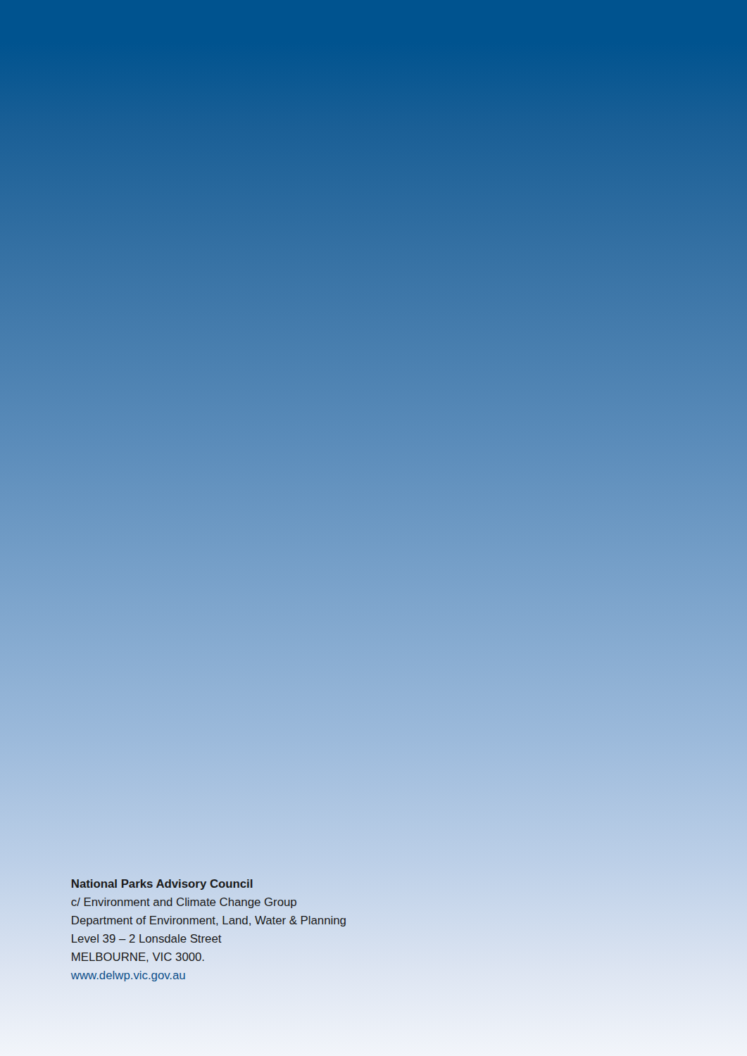National Parks Advisory Council c/ Environment and Climate Change Group
Department of Environment, Land, Water & Planning
Level 39 – 2 Lonsdale Street
MELBOURNE, VIC 3000.
www.delwp.vic.gov.au